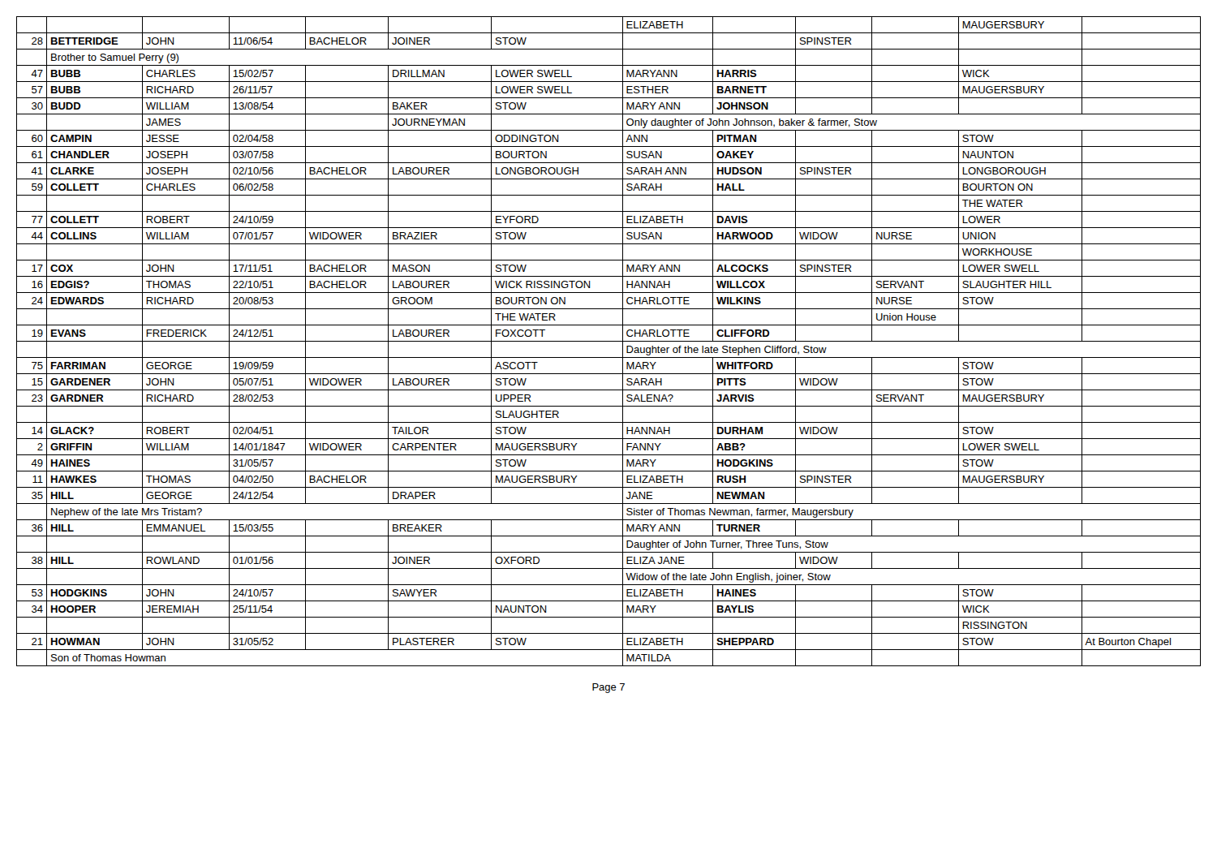| | | | | | | | ELIZABETH | | | | MAUGERSBURY | |
| 28 | BETTERIDGE | JOHN | 11/06/54 | BACHELOR | JOINER | STOW | | | SPINSTER | | | |
| | Brother to Samuel Perry (9) | | | | | | |
| 47 | BUBB | CHARLES | 15/02/57 | | DRILLMAN | LOWER SWELL | MARYANN | HARRIS | | | WICK | |
| 57 | BUBB | RICHARD | 26/11/57 | | | LOWER SWELL | ESTHER | BARNETT | | | MAUGERSBURY | |
| 30 | BUDD | WILLIAM | 13/08/54 | | BAKER | STOW | MARY ANN | JOHNSON | | | | |
| | | JAMES | | | JOURNEYMAN | | Only daughter of John Johnson, baker & farmer, Stow |
| 60 | CAMPIN | JESSE | 02/04/58 | | | ODDINGTON | ANN | PITMAN | | | STOW | |
| 61 | CHANDLER | JOSEPH | 03/07/58 | | | BOURTON | SUSAN | OAKEY | | | NAUNTON | |
| 41 | CLARKE | JOSEPH | 02/10/56 | BACHELOR | LABOURER | LONGBOROUGH | SARAH ANN | HUDSON | SPINSTER | | LONGBOROUGH | |
| 59 | COLLETT | CHARLES | 06/02/58 | | | | SARAH | HALL | | | BOURTON ON | |
| | | | | | | | | | | | THE WATER | |
| 77 | COLLETT | ROBERT | 24/10/59 | | | EYFORD | ELIZABETH | DAVIS | | | LOWER | |
| 44 | COLLINS | WILLIAM | 07/01/57 | WIDOWER | BRAZIER | STOW | SUSAN | HARWOOD | WIDOW | NURSE | UNION | |
| | | | | | | | | | | | WORKHOUSE | |
| 17 | COX | JOHN | 17/11/51 | BACHELOR | MASON | STOW | MARY ANN | ALCOCKS | SPINSTER | | LOWER SWELL | |
| 16 | EDGIS? | THOMAS | 22/10/51 | BACHELOR | LABOURER | WICK RISSINGTON | HANNAH | WILLCOX | | SERVANT | SLAUGHTER HILL | |
| 24 | EDWARDS | RICHARD | 20/08/53 | | GROOM | BOURTON ON | CHARLOTTE | WILKINS | | NURSE | STOW | |
| | | | | | | THE WATER | | | | Union House | | |
| 19 | EVANS | FREDERICK | 24/12/51 | | LABOURER | FOXCOTT | CHARLOTTE | CLIFFORD | | | | |
| | | | | | | | Daughter of the late Stephen Clifford, Stow |
| 75 | FARRIMAN | GEORGE | 19/09/59 | | | ASCOTT | MARY | WHITFORD | | | STOW | |
| 15 | GARDENER | JOHN | 05/07/51 | WIDOWER | LABOURER | STOW | SARAH | PITTS | WIDOW | | STOW | |
| 23 | GARDNER | RICHARD | 28/02/53 | | | UPPER | SALENA? | JARVIS | | SERVANT | MAUGERSBURY | |
| | | | | | | SLAUGHTER | | | | | | |
| 14 | GLACK? | ROBERT | 02/04/51 | | TAILOR | STOW | HANNAH | DURHAM | WIDOW | | STOW | |
| 2 | GRIFFIN | WILLIAM | 14/01/1847 | WIDOWER | CARPENTER | MAUGERSBURY | FANNY | ABB? | | | LOWER SWELL | |
| 49 | HAINES | | 31/05/57 | | | STOW | MARY | HODGKINS | | | STOW | |
| 11 | HAWKES | THOMAS | 04/02/50 | BACHELOR | | MAUGERSBURY | ELIZABETH | RUSH | SPINSTER | | MAUGERSBURY | |
| 35 | HILL | GEORGE | 24/12/54 | | DRAPER | | JANE | NEWMAN | | | | |
| | Nephew of the late Mrs Tristam? | Sister of Thomas Newman, farmer, Maugersbury |
| 36 | HILL | EMMANUEL | 15/03/55 | | BREAKER | | MARY ANN | TURNER | | | | |
| | | | | | | | Daughter of John Turner, Three Tuns, Stow |
| 38 | HILL | ROWLAND | 01/01/56 | | JOINER | OXFORD | ELIZA JANE | | WIDOW | | | |
| | | | | | | | Widow of the late John English, joiner, Stow |
| 53 | HODGKINS | JOHN | 24/10/57 | | SAWYER | | ELIZABETH | HAINES | | | STOW | |
| 34 | HOOPER | JEREMIAH | 25/11/54 | | | NAUNTON | MARY | BAYLIS | | | WICK | |
| | | | | | | | | | | | RISSINGTON | |
| 21 | HOWMAN | JOHN | 31/05/52 | | PLASTERER | STOW | ELIZABETH | SHEPPARD | | | STOW | At Bourton Chapel |
| | Son of Thomas Howman | MATILDA | | | | | |
Page 7